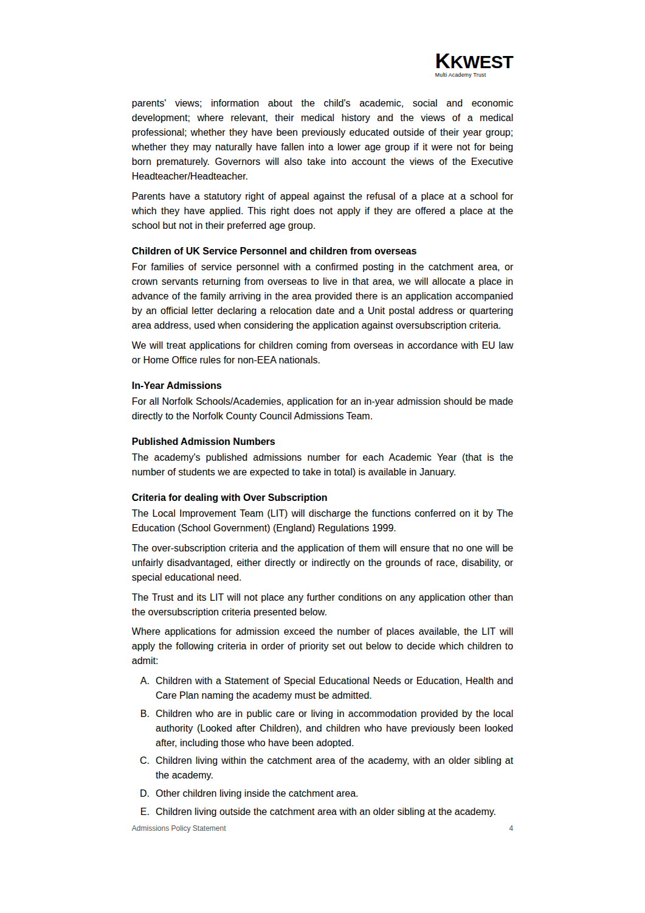KKWEST Multi Academy Trust
parents' views; information about the child's academic, social and economic development; where relevant, their medical history and the views of a medical professional; whether they have been previously educated outside of their year group; whether they may naturally have fallen into a lower age group if it were not for being born prematurely. Governors will also take into account the views of the Executive Headteacher/Headteacher.
Parents have a statutory right of appeal against the refusal of a place at a school for which they have applied. This right does not apply if they are offered a place at the school but not in their preferred age group.
Children of UK Service Personnel and children from overseas
For families of service personnel with a confirmed posting in the catchment area, or crown servants returning from overseas to live in that area, we will allocate a place in advance of the family arriving in the area provided there is an application accompanied by an official letter declaring a relocation date and a Unit postal address or quartering area address, used when considering the application against oversubscription criteria.
We will treat applications for children coming from overseas in accordance with EU law or Home Office rules for non-EEA nationals.
In-Year Admissions
For all Norfolk Schools/Academies, application for an in-year admission should be made directly to the Norfolk County Council Admissions Team.
Published Admission Numbers
The academy's published admissions number for each Academic Year (that is the number of students we are expected to take in total) is available in January.
Criteria for dealing with Over Subscription
The Local Improvement Team (LIT) will discharge the functions conferred on it by The Education (School Government) (England) Regulations 1999.
The over-subscription criteria and the application of them will ensure that no one will be unfairly disadvantaged, either directly or indirectly on the grounds of race, disability, or special educational need.
The Trust and its LIT will not place any further conditions on any application other than the oversubscription criteria presented below.
Where applications for admission exceed the number of places available, the LIT will apply the following criteria in order of priority set out below to decide which children to admit:
Children with a Statement of Special Educational Needs or Education, Health and Care Plan naming the academy must be admitted.
Children who are in public care or living in accommodation provided by the local authority (Looked after Children), and children who have previously been looked after, including those who have been adopted.
Children living within the catchment area of the academy, with an older sibling at the academy.
Other children living inside the catchment area.
Children living outside the catchment area with an older sibling at the academy.
Admissions Policy Statement 4